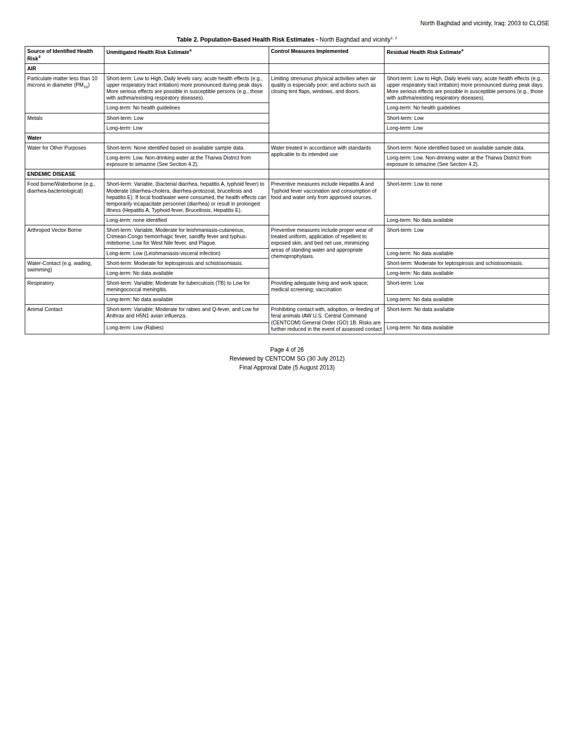North Baghdad and vicinity, Iraq: 2003 to CLOSE
Table 2. Population-Based Health Risk Estimates - North Baghdad and vicinity1, 2
| Source of Identified Health Risk 3 | Unmitigated Health Risk Estimate 4 | Control Measures Implemented | Residual Health Risk Estimate 4 |
| --- | --- | --- | --- |
| AIR | | | |
| Particulate matter less than 10 microns in diameter (PM 10 ) | Short-term: Low to High, Daily levels vary, acute health effects (e.g., upper respiratory tract irritation) more pronounced during peak days. More serious effects are possible in susceptible persons (e.g., those with asthma/existing respiratory diseases). | Limiting strenuous physical activities when air quality is especially poor; and actions such as closing tent flaps, windows, and doors. | Short-term: Low to High, Daily levels vary, acute health effects (e.g., upper respiratory tract irritation) more pronounced during peak days. More serious effects are possible in susceptible persons (e.g., those with asthma/existing respiratory diseases). |
| Long-term: No health guidelines | Long-term: No health guidelines |
| Metals | Short-term: Low | Short-term: Low |
| Long-term: Low | Long-term: Low |
| Water | | | |
| Water for Other Purposes | Short-term: None identified based on available sample data. | Water treated in accordance with standards applicable to its intended use | Short-term: None identified based on available sample data. |
| Long-term: Low. Non-drinking water at the Tharwa District from exposure to simazine (See Section 4.2). | Long-term: Low. Non-drinking water at the Tharwa District from exposure to simazine (See Section 4.2). |
| ENDEMIC DISEASE | | | |
| Food borne/Waterborne (e.g., diarrhea-bacteriological) | Short-term: Variable, (bacterial diarrhea, hepatitis A, typhoid fever) to Moderate (diarrhea-cholera, diarrhea-protozoal, brucellosis and hepatitis E). If local food/water were consumed, the health effects can temporarily incapacitate personnel (diarrhea) or result in prolonged illness (Hepatitis A, Typhoid fever, Brucellosis, Hepatitis E). | Preventive measures include Hepatitis A and Typhoid fever vaccination and consumption of food and water only from approved sources. | Short-term: Low to none |
| Long-term: none identified | Long-term: No data available |
| Arthropod Vector Borne | Short-term: Variable, Moderate for leishmaniasis-cutaneous, Crimean-Congo hemorrhagic fever, sandfly fever and typhus-miteborne; Low for West Nile fever, and Plague. | Preventive measures include proper wear of treated uniform, application of repellent to exposed skin, and bed net use, minimizing areas of standing water and appropriate chemoprophylaxis. | Short-term: Low |
| Long-term: Low (Leishmaniasis-visceral infection) | Long-term: No data available |
| Water-Contact (e.g. wading, swimming) | Short-term: Moderate for leptospirosis and schistosomiasis. | Short-term: Moderate for leptospirosis and schistosomiasis. |
| Long-term: No data available | Long-term: No data available |
| Respiratory | Short-term: Variable; Moderate for tuberculosis (TB) to Low for meningococcal meningitis. | Providing adequate living and work space; medical screening; vaccination | Short-term: Low |
| Long-term: No data available | Long-term: No data available |
| Animal Contact | Short-term: Variable; Moderate for rabies and Q-fever, and Low for Anthrax and H5N1 avian influenza. | Prohibiting contact with, adoption, or feeding of feral animals IAW U.S. Central Command (CENTCOM) General Order (GO) 1B. Risks are further reduced in the event of assessed contact | Short-term: No data available |
| Long-term: Low (Rabies) | Long-term: No data available |
Page 4 of 26
Reviewed by CENTCOM SG (30 July 2012)
Final Approval Date (5 August 2013)